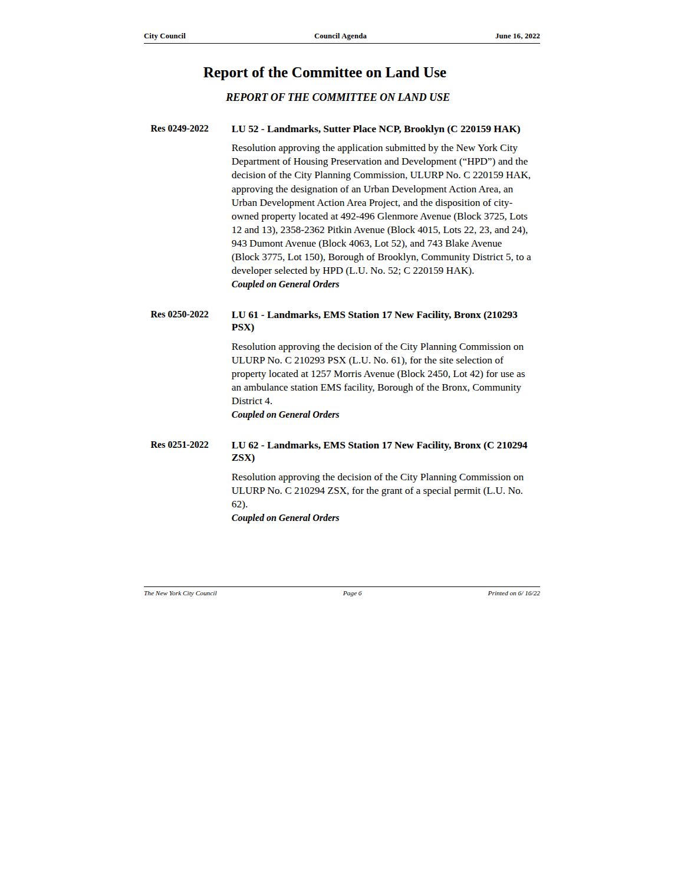City Council
Council Agenda
June 16, 2022
Report of the Committee on Land Use
REPORT OF THE COMMITTEE ON LAND USE
Res 0249-2022
LU 52 - Landmarks, Sutter Place NCP, Brooklyn (C 220159 HAK)
Resolution approving the application submitted by the New York City Department of Housing Preservation and Development (“HPD”) and the decision of the City Planning Commission, ULURP No. C 220159 HAK, approving the designation of an Urban Development Action Area, an Urban Development Action Area Project, and the disposition of city-owned property located at 492-496 Glenmore Avenue (Block 3725, Lots 12 and 13), 2358-2362 Pitkin Avenue (Block 4015, Lots 22, 23, and 24), 943 Dumont Avenue (Block 4063, Lot 52), and 743 Blake Avenue (Block 3775, Lot 150), Borough of Brooklyn, Community District 5, to a developer selected by HPD (L.U. No. 52; C 220159 HAK).
Coupled on General Orders
Res 0250-2022
LU 61 - Landmarks, EMS Station 17 New Facility, Bronx (210293 PSX)
Resolution approving the decision of the City Planning Commission on ULURP No. C 210293 PSX (L.U. No. 61), for the site selection of property located at 1257 Morris Avenue (Block 2450, Lot 42) for use as an ambulance station EMS facility, Borough of the Bronx, Community District 4.
Coupled on General Orders
Res 0251-2022
LU 62 - Landmarks, EMS Station 17 New Facility, Bronx (C 210294 ZSX)
Resolution approving the decision of the City Planning Commission on ULURP No. C 210294 ZSX, for the grant of a special permit (L.U. No. 62).
Coupled on General Orders
The New York City Council
Page 6
Printed on 6/ 16/22